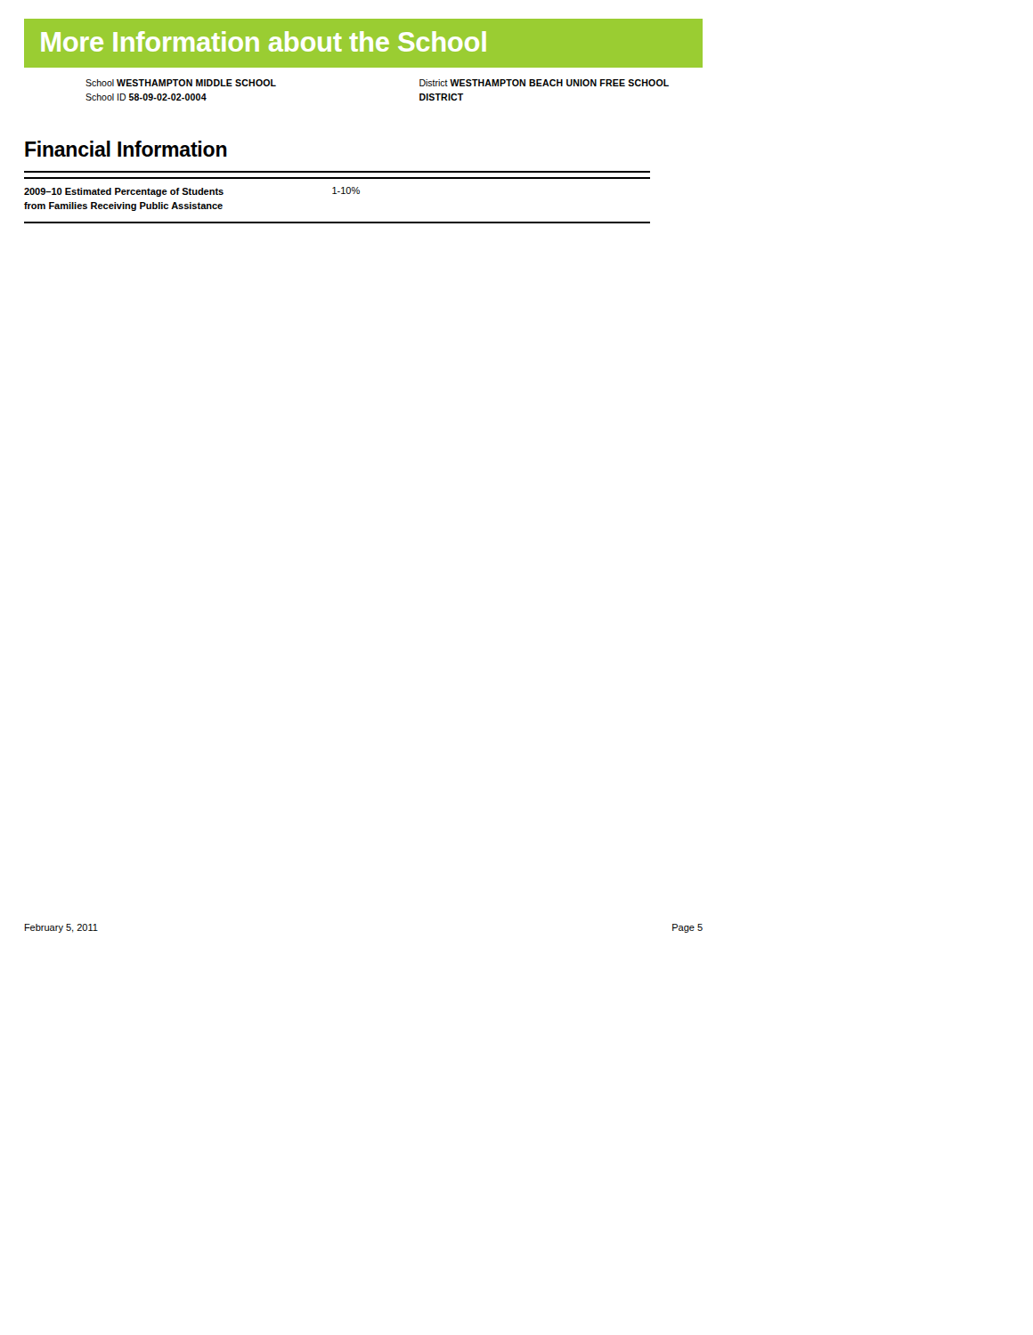More Information about the School
School WESTHAMPTON MIDDLE SCHOOL
School ID 58-09-02-02-0004
District WESTHAMPTON BEACH UNION FREE SCHOOL DISTRICT
Financial Information
| 2009–10 Estimated Percentage of Students from Families Receiving Public Assistance | 1-10% |
February 5, 2011 Page 5